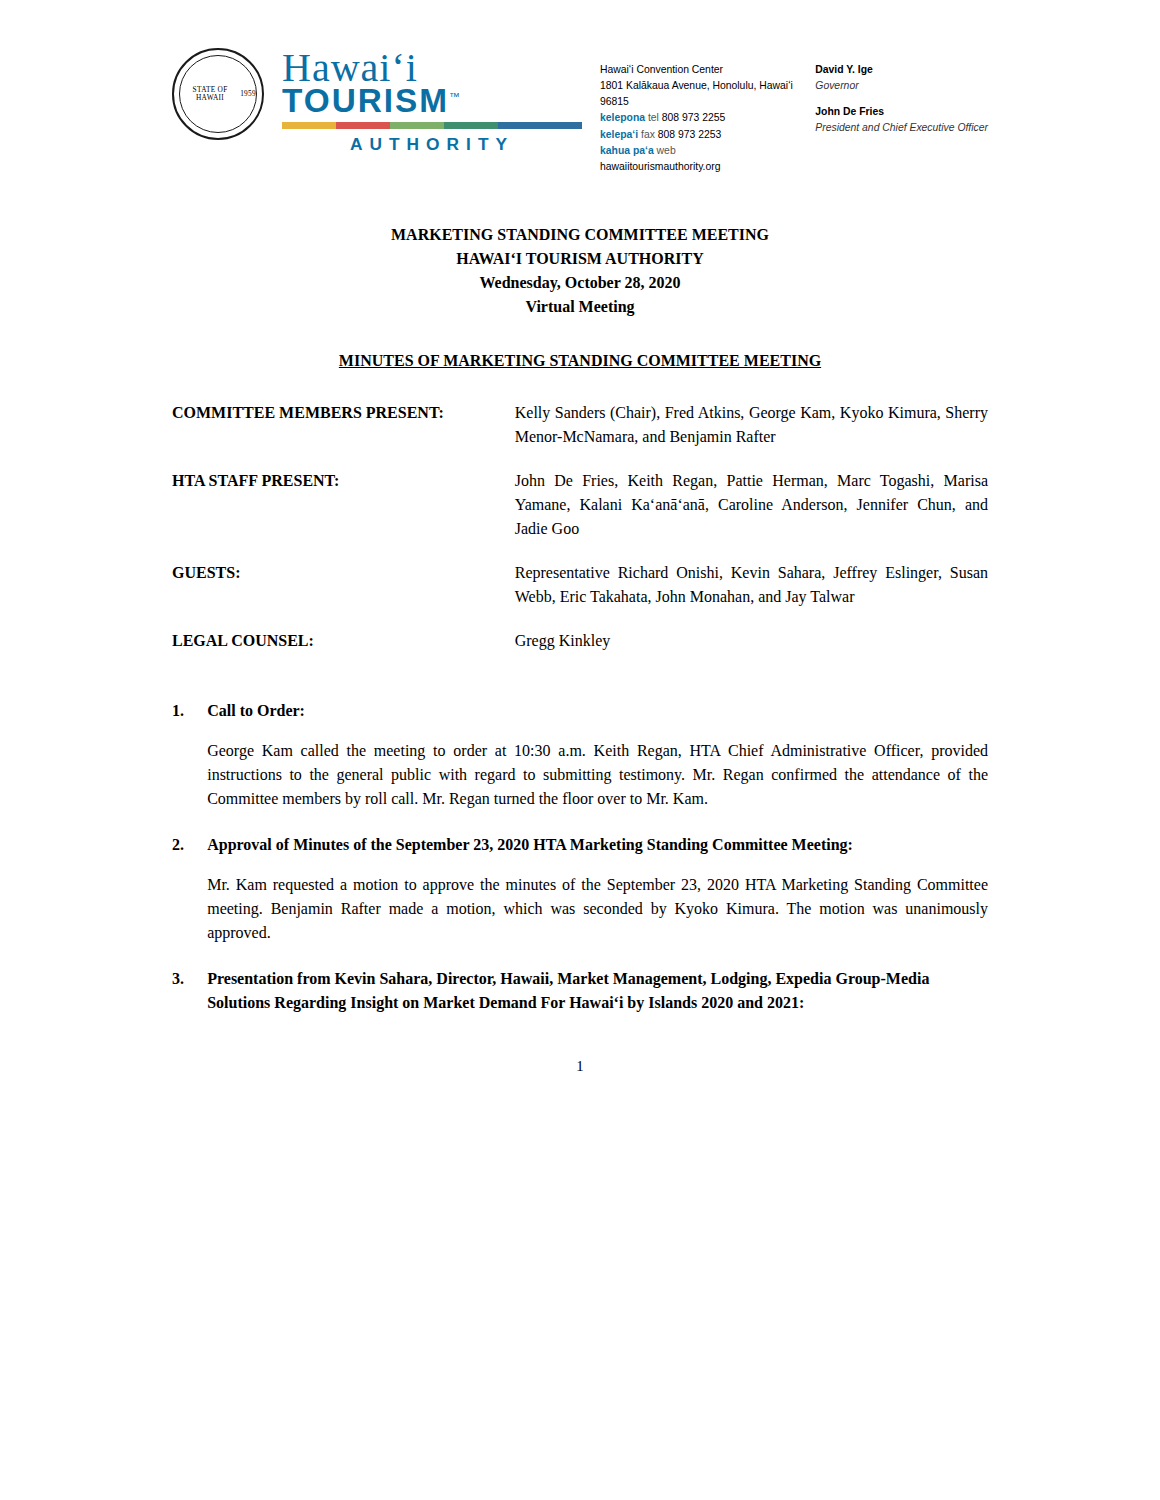STATE OF HAWAII 1959
Hawaiʻi
TOURISM™
AUTHORITY
Hawaiʻi Convention Center
1801 Kalākaua Avenue, Honolulu, Hawaiʻi 96815
kelepona tel 808 973 2255
kelepaʻi fax 808 973 2253
kahua paʻa web hawaiitourismauthority.org
David Y. Ige
Governor
John De Fries
President and Chief Executive Officer
MARKETING STANDING COMMITTEE MEETING
HAWAIʻI TOURISM AUTHORITY
Wednesday, October 28, 2020
Virtual Meeting
MINUTES OF MARKETING STANDING COMMITTEE MEETING
| COMMITTEE MEMBERS PRESENT: | Kelly Sanders (Chair), Fred Atkins, George Kam, Kyoko Kimura, Sherry Menor-McNamara, and Benjamin Rafter |
| HTA STAFF PRESENT: | John De Fries, Keith Regan, Pattie Herman, Marc Togashi, Marisa Yamane, Kalani Kaʻanāʻanā, Caroline Anderson, Jennifer Chun, and Jadie Goo |
| GUESTS: | Representative Richard Onishi, Kevin Sahara, Jeffrey Eslinger, Susan Webb, Eric Takahata, John Monahan, and Jay Talwar |
| LEGAL COUNSEL: | Gregg Kinkley |
Call to Order:
George Kam called the meeting to order at 10:30 a.m. Keith Regan, HTA Chief Administrative Officer, provided instructions to the general public with regard to submitting testimony. Mr. Regan confirmed the attendance of the Committee members by roll call. Mr. Regan turned the floor over to Mr. Kam.
Approval of Minutes of the September 23, 2020 HTA Marketing Standing Committee Meeting:
Mr. Kam requested a motion to approve the minutes of the September 23, 2020 HTA Marketing Standing Committee meeting. Benjamin Rafter made a motion, which was seconded by Kyoko Kimura. The motion was unanimously approved.
Presentation from Kevin Sahara, Director, Hawaii, Market Management, Lodging, Expedia Group-Media Solutions Regarding Insight on Market Demand For Hawaiʻi by Islands 2020 and 2021:
1